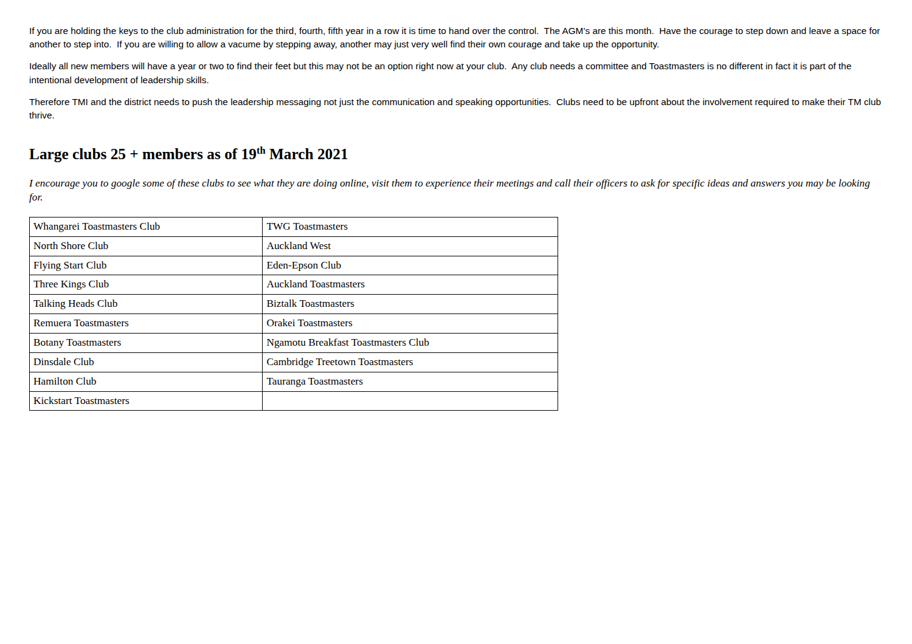If you are holding the keys to the club administration for the third, fourth, fifth year in a row it is time to hand over the control. The AGM’s are this month. Have the courage to step down and leave a space for another to step into. If you are willing to allow a vacume by stepping away, another may just very well find their own courage and take up the opportunity.
Ideally all new members will have a year or two to find their feet but this may not be an option right now at your club. Any club needs a committee and Toastmasters is no different in fact it is part of the intentional development of leadership skills.
Therefore TMI and the district needs to push the leadership messaging not just the communication and speaking opportunities. Clubs need to be upfront about the involvement required to make their TM club thrive.
Large clubs 25 + members as of 19th March 2021
I encourage you to google some of these clubs to see what they are doing online, visit them to experience their meetings and call their officers to ask for specific ideas and answers you may be looking for.
| Whangarei Toastmasters Club | TWG Toastmasters |
| North Shore Club | Auckland West |
| Flying Start Club | Eden-Epson Club |
| Three Kings Club | Auckland Toastmasters |
| Talking Heads Club | Biztalk Toastmasters |
| Remuera Toastmasters | Orakei Toastmasters |
| Botany Toastmasters | Ngamotu Breakfast Toastmasters Club |
| Dinsdale Club | Cambridge Treetown Toastmasters |
| Hamilton Club | Tauranga Toastmasters |
| Kickstart Toastmasters | |